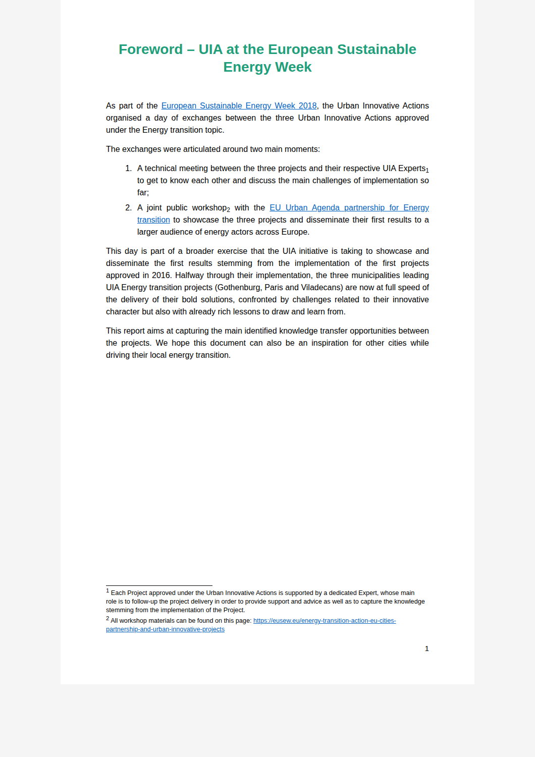Foreword – UIA at the European Sustainable Energy Week
As part of the European Sustainable Energy Week 2018, the Urban Innovative Actions organised a day of exchanges between the three Urban Innovative Actions approved under the Energy transition topic.
The exchanges were articulated around two main moments:
A technical meeting between the three projects and their respective UIA Experts1 to get to know each other and discuss the main challenges of implementation so far;
A joint public workshop2 with the EU Urban Agenda partnership for Energy transition to showcase the three projects and disseminate their first results to a larger audience of energy actors across Europe.
This day is part of a broader exercise that the UIA initiative is taking to showcase and disseminate the first results stemming from the implementation of the first projects approved in 2016. Halfway through their implementation, the three municipalities leading UIA Energy transition projects (Gothenburg, Paris and Viladecans) are now at full speed of the delivery of their bold solutions, confronted by challenges related to their innovative character but also with already rich lessons to draw and learn from.
This report aims at capturing the main identified knowledge transfer opportunities between the projects. We hope this document can also be an inspiration for other cities while driving their local energy transition.
1 Each Project approved under the Urban Innovative Actions is supported by a dedicated Expert, whose main role is to follow-up the project delivery in order to provide support and advice as well as to capture the knowledge stemming from the implementation of the Project.
2 All workshop materials can be found on this page: https://eusew.eu/energy-transition-action-eu-cities-partnership-and-urban-innovative-projects
1